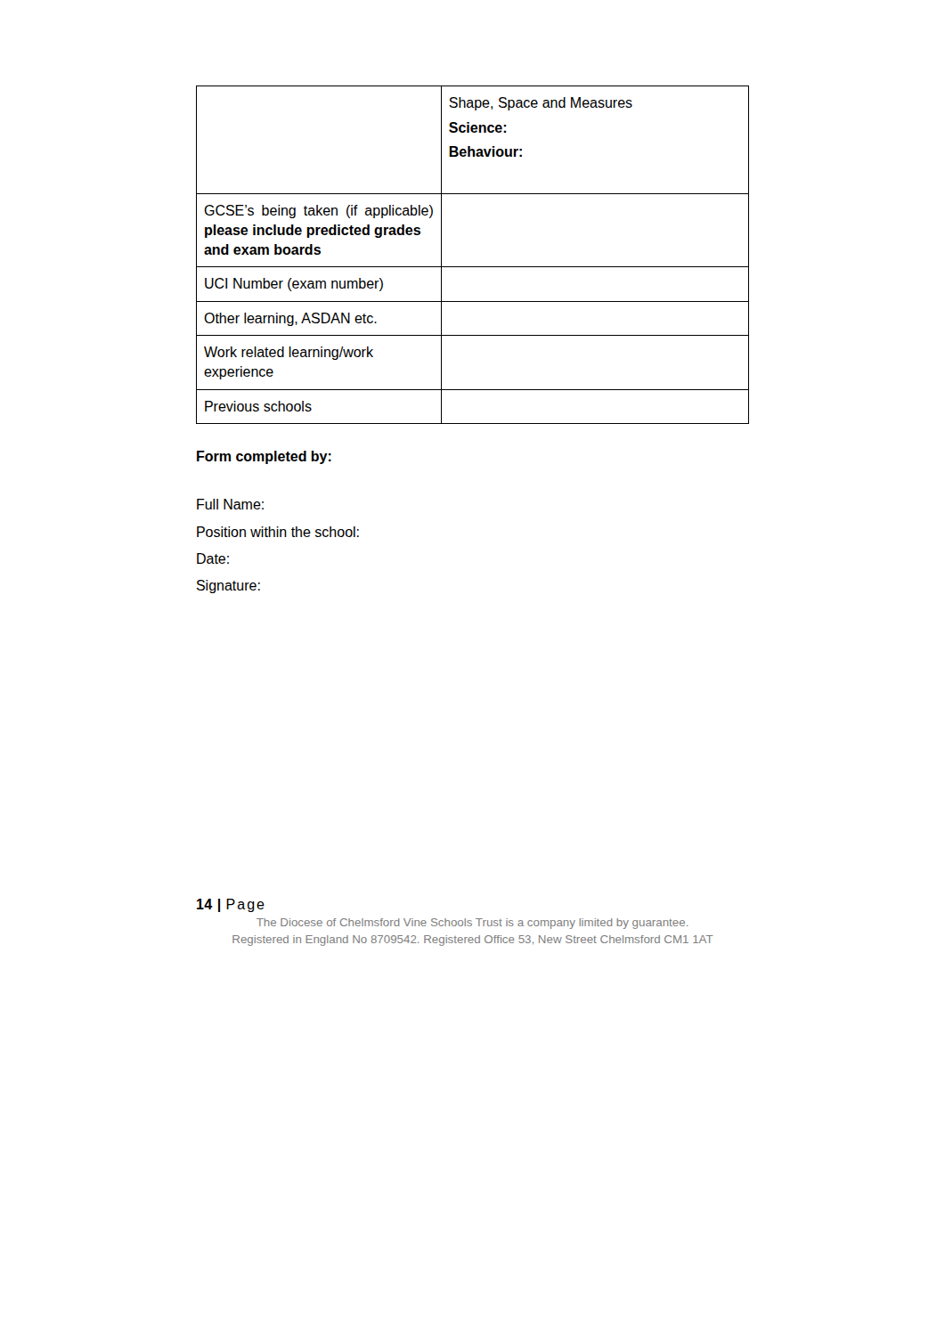| | Shape, Space and Measures Science: Behaviour: |
| GCSE’s being taken (if applicable) please include predicted grades and exam boards | |
| UCI Number (exam number) | |
| Other learning, ASDAN etc. | |
| Work related learning/work experience | |
| Previous schools | |
Form completed by:
Full Name:
Position within the school:
Date:
Signature:
14 | Page
The Diocese of Chelmsford Vine Schools Trust is a company limited by guarantee.
Registered in England No 8709542. Registered Office 53, New Street Chelmsford CM1 1AT